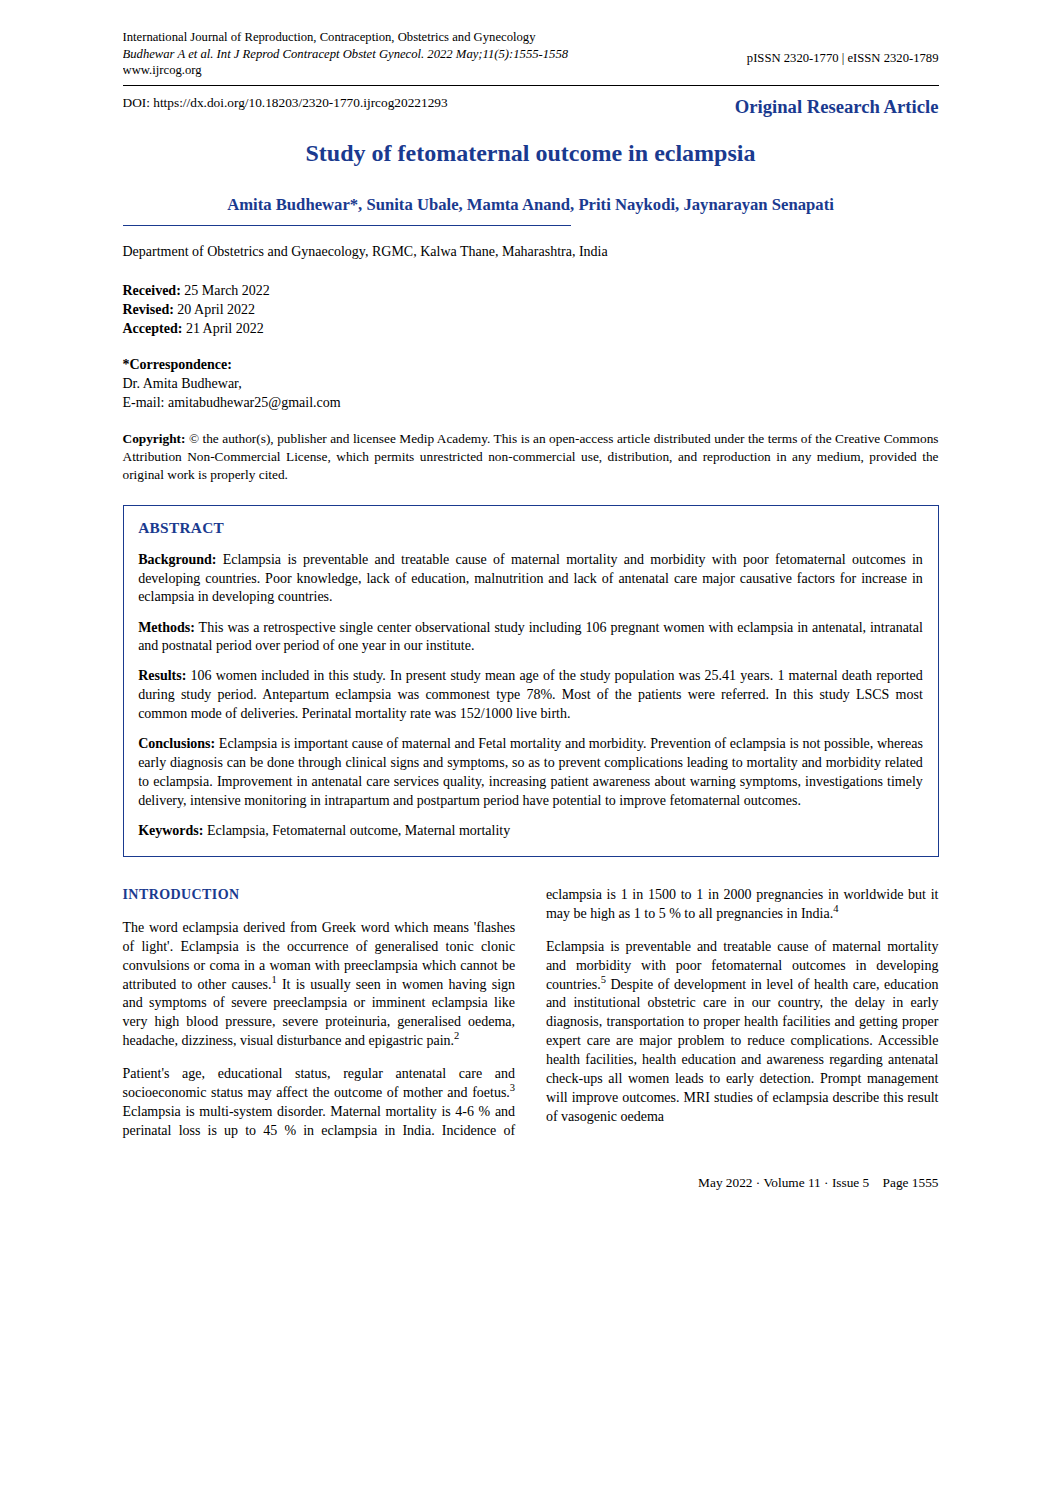International Journal of Reproduction, Contraception, Obstetrics and Gynecology
Budhewar A et al. Int J Reprod Contracept Obstet Gynecol. 2022 May;11(5):1555-1558
www.ijrcog.org
pISSN 2320-1770 | eISSN 2320-1789
DOI: https://dx.doi.org/10.18203/2320-1770.ijrcog20221293
Original Research Article
Study of fetomaternal outcome in eclampsia
Amita Budhewar*, Sunita Ubale, Mamta Anand, Priti Naykodi, Jaynarayan Senapati
Department of Obstetrics and Gynaecology, RGMC, Kalwa Thane, Maharashtra, India
Received: 25 March 2022
Revised: 20 April 2022
Accepted: 21 April 2022
*Correspondence:
Dr. Amita Budhewar,
E-mail: amitabudhewar25@gmail.com
Copyright: © the author(s), publisher and licensee Medip Academy. This is an open-access article distributed under the terms of the Creative Commons Attribution Non-Commercial License, which permits unrestricted non-commercial use, distribution, and reproduction in any medium, provided the original work is properly cited.
ABSTRACT
Background: Eclampsia is preventable and treatable cause of maternal mortality and morbidity with poor fetomaternal outcomes in developing countries. Poor knowledge, lack of education, malnutrition and lack of antenatal care major causative factors for increase in eclampsia in developing countries.
Methods: This was a retrospective single center observational study including 106 pregnant women with eclampsia in antenatal, intranatal and postnatal period over period of one year in our institute.
Results: 106 women included in this study. In present study mean age of the study population was 25.41 years. 1 maternal death reported during study period. Antepartum eclampsia was commonest type 78%. Most of the patients were referred. In this study LSCS most common mode of deliveries. Perinatal mortality rate was 152/1000 live birth.
Conclusions: Eclampsia is important cause of maternal and Fetal mortality and morbidity. Prevention of eclampsia is not possible, whereas early diagnosis can be done through clinical signs and symptoms, so as to prevent complications leading to mortality and morbidity related to eclampsia. Improvement in antenatal care services quality, increasing patient awareness about warning symptoms, investigations timely delivery, intensive monitoring in intrapartum and postpartum period have potential to improve fetomaternal outcomes.
Keywords: Eclampsia, Fetomaternal outcome, Maternal mortality
INTRODUCTION
The word eclampsia derived from Greek word which means 'flashes of light'. Eclampsia is the occurrence of generalised tonic clonic convulsions or coma in a woman with preeclampsia which cannot be attributed to other causes.1 It is usually seen in women having sign and symptoms of severe preeclampsia or imminent eclampsia like very high blood pressure, severe proteinuria, generalised oedema, headache, dizziness, visual disturbance and epigastric pain.2
Patient's age, educational status, regular antenatal care and socioeconomic status may affect the outcome of mother and foetus.3 Eclampsia is multi-system disorder. Maternal mortality is 4-6 % and perinatal loss is up to 45 % in eclampsia in India. Incidence of eclampsia is 1 in 1500 to 1 in 2000 pregnancies in worldwide but it may be high as 1 to 5 % to all pregnancies in India.4
Eclampsia is preventable and treatable cause of maternal mortality and morbidity with poor fetomaternal outcomes in developing countries.5 Despite of development in level of health care, education and institutional obstetric care in our country, the delay in early diagnosis, transportation to proper health facilities and getting proper expert care are major problem to reduce complications. Accessible health facilities, health education and awareness regarding antenatal check-ups all women leads to early detection. Prompt management will improve outcomes. MRI studies of eclampsia describe this result of vasogenic oedema
May 2022 · Volume 11 · Issue 5 Page 1555